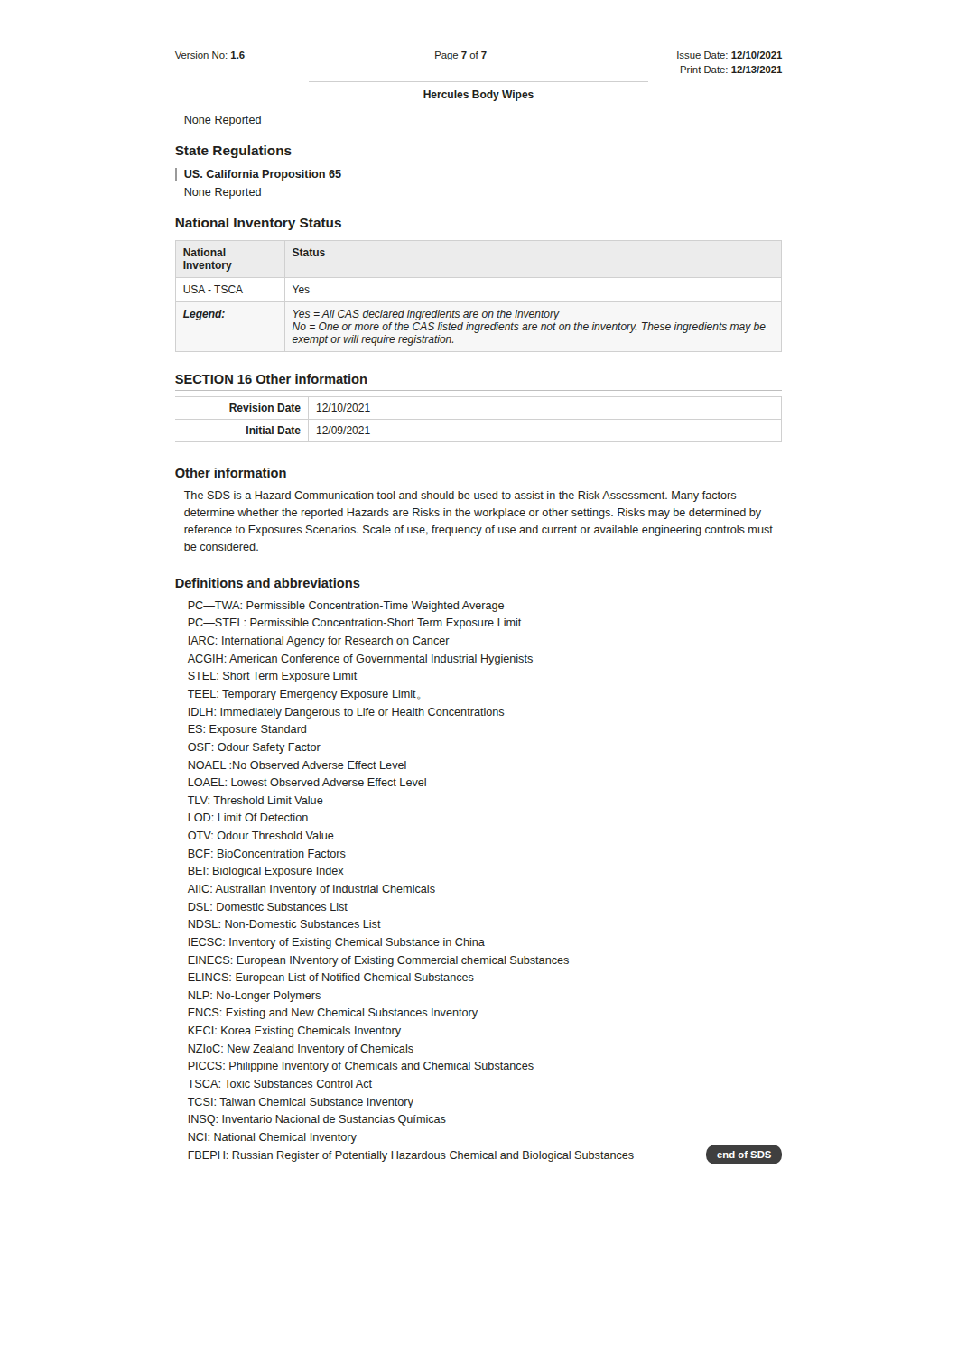Version No: 1.6
Page 7 of 7
Issue Date: 12/10/2021
Print Date: 12/13/2021
Hercules Body Wipes
None Reported
State Regulations
US. California Proposition 65
None Reported
National Inventory Status
| National Inventory | Status |
| --- | --- |
| USA - TSCA | Yes |
| Legend: | Yes = All CAS declared ingredients are on the inventory No = One or more of the CAS listed ingredients are not on the inventory. These ingredients may be exempt or will require registration. |
SECTION 16 Other information
| Revision Date | 12/10/2021 |
| Initial Date | 12/09/2021 |
Other information
The SDS is a Hazard Communication tool and should be used to assist in the Risk Assessment. Many factors determine whether the reported Hazards are Risks in the workplace or other settings. Risks may be determined by reference to Exposures Scenarios. Scale of use, frequency of use and current or available engineering controls must be considered.
Definitions and abbreviations
PC—TWA: Permissible Concentration-Time Weighted Average
PC—STEL: Permissible Concentration-Short Term Exposure Limit
IARC: International Agency for Research on Cancer
ACGIH: American Conference of Governmental Industrial Hygienists
STEL: Short Term Exposure Limit
TEEL: Temporary Emergency Exposure Limit。
IDLH: Immediately Dangerous to Life or Health Concentrations
ES: Exposure Standard
OSF: Odour Safety Factor
NOAEL :No Observed Adverse Effect Level
LOAEL: Lowest Observed Adverse Effect Level
TLV: Threshold Limit Value
LOD: Limit Of Detection
OTV: Odour Threshold Value
BCF: BioConcentration Factors
BEI: Biological Exposure Index
AIIC: Australian Inventory of Industrial Chemicals
DSL: Domestic Substances List
NDSL: Non-Domestic Substances List
IECSC: Inventory of Existing Chemical Substance in China
EINECS: European INventory of Existing Commercial chemical Substances
ELINCS: European List of Notified Chemical Substances
NLP: No-Longer Polymers
ENCS: Existing and New Chemical Substances Inventory
KECI: Korea Existing Chemicals Inventory
NZIoC: New Zealand Inventory of Chemicals
PICCS: Philippine Inventory of Chemicals and Chemical Substances
TSCA: Toxic Substances Control Act
TCSI: Taiwan Chemical Substance Inventory
INSQ: Inventario Nacional de Sustancias Químicas
NCI: National Chemical Inventory
FBEPH: Russian Register of Potentially Hazardous Chemical and Biological Substances
end of SDS